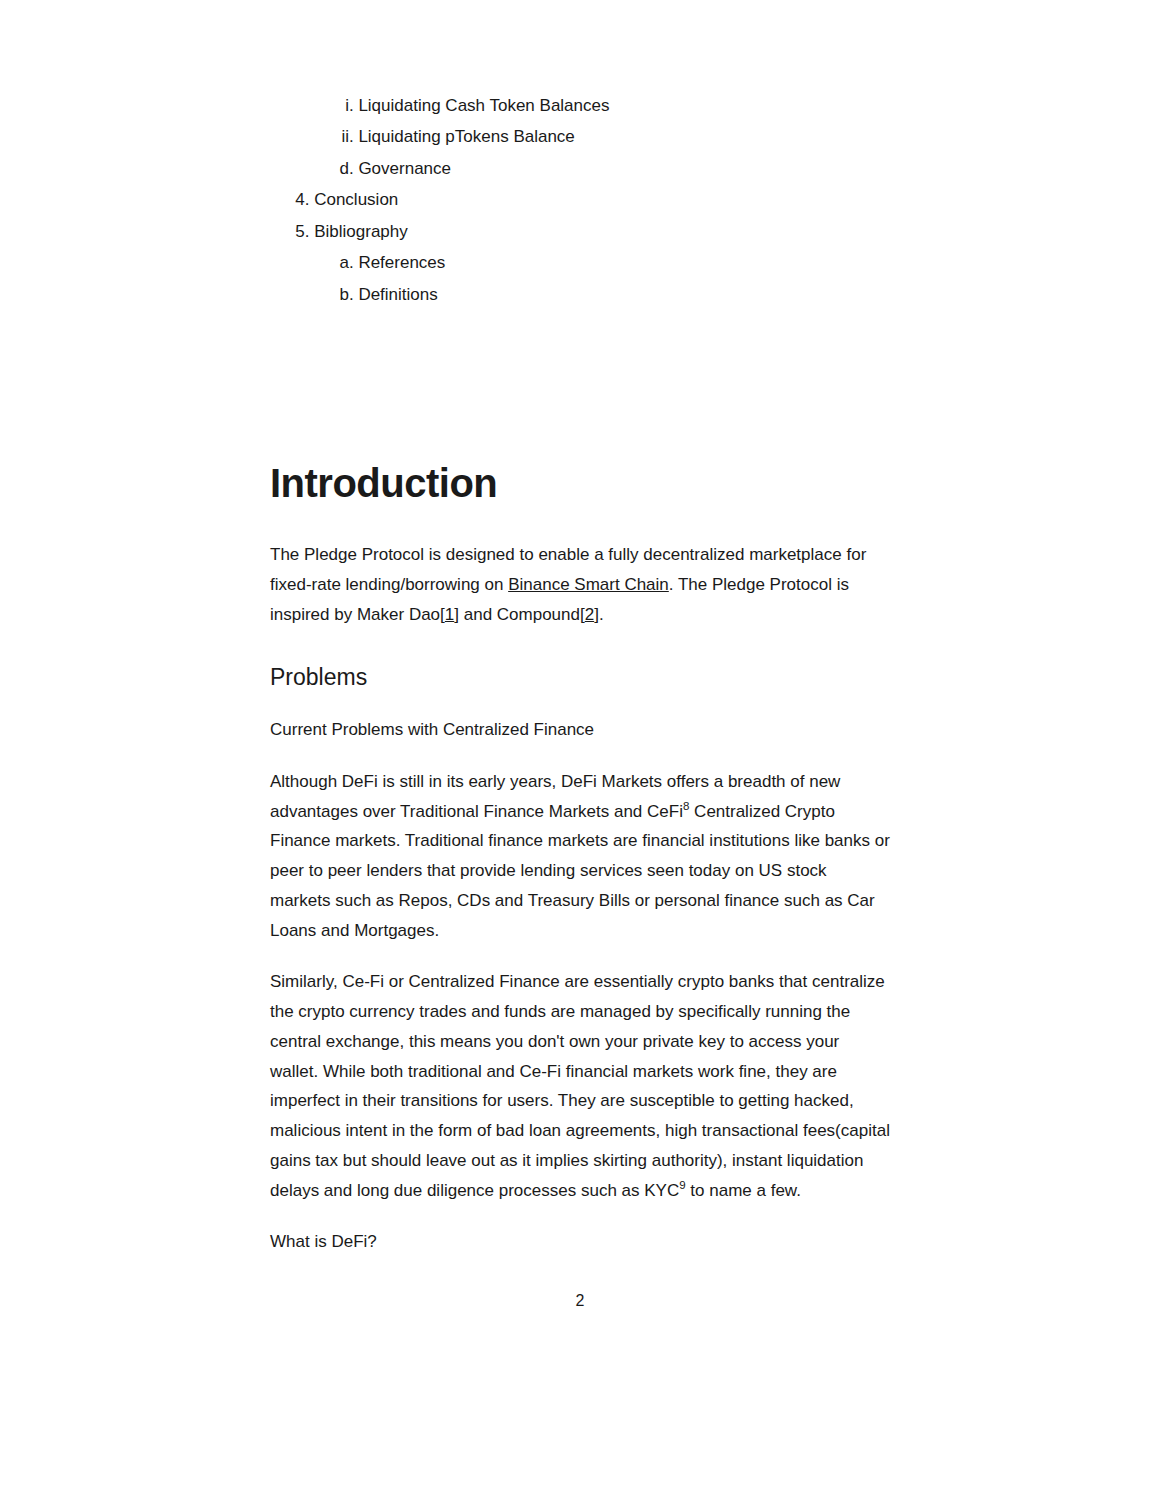Liquidating Cash Token Balances
Liquidating pTokens Balance
Governance
Conclusion
Bibliography
References
Definitions
Introduction
The Pledge Protocol is designed to enable a fully decentralized marketplace for fixed-rate lending/borrowing on Binance Smart Chain. The Pledge Protocol is inspired by Maker Dao[1] and Compound[2].
Problems
Current Problems with Centralized Finance
Although DeFi is still in its early years, DeFi Markets offers a breadth of new advantages over Traditional Finance Markets and CeFi8 Centralized Crypto Finance markets. Traditional finance markets are financial institutions like banks or peer to peer lenders that provide lending services seen today on US stock markets such as Repos, CDs and Treasury Bills or personal finance such as Car Loans and Mortgages.
Similarly, Ce-Fi or Centralized Finance are essentially crypto banks that centralize the crypto currency trades and funds are managed by specifically running the central exchange, this means you don't own your private key to access your wallet. While both traditional and Ce-Fi financial markets work fine, they are imperfect in their transitions for users. They are susceptible to getting hacked, malicious intent in the form of bad loan agreements, high transactional fees(capital gains tax but should leave out as it implies skirting authority), instant liquidation delays and long due diligence processes such as KYC9 to name a few.
What is DeFi?
2